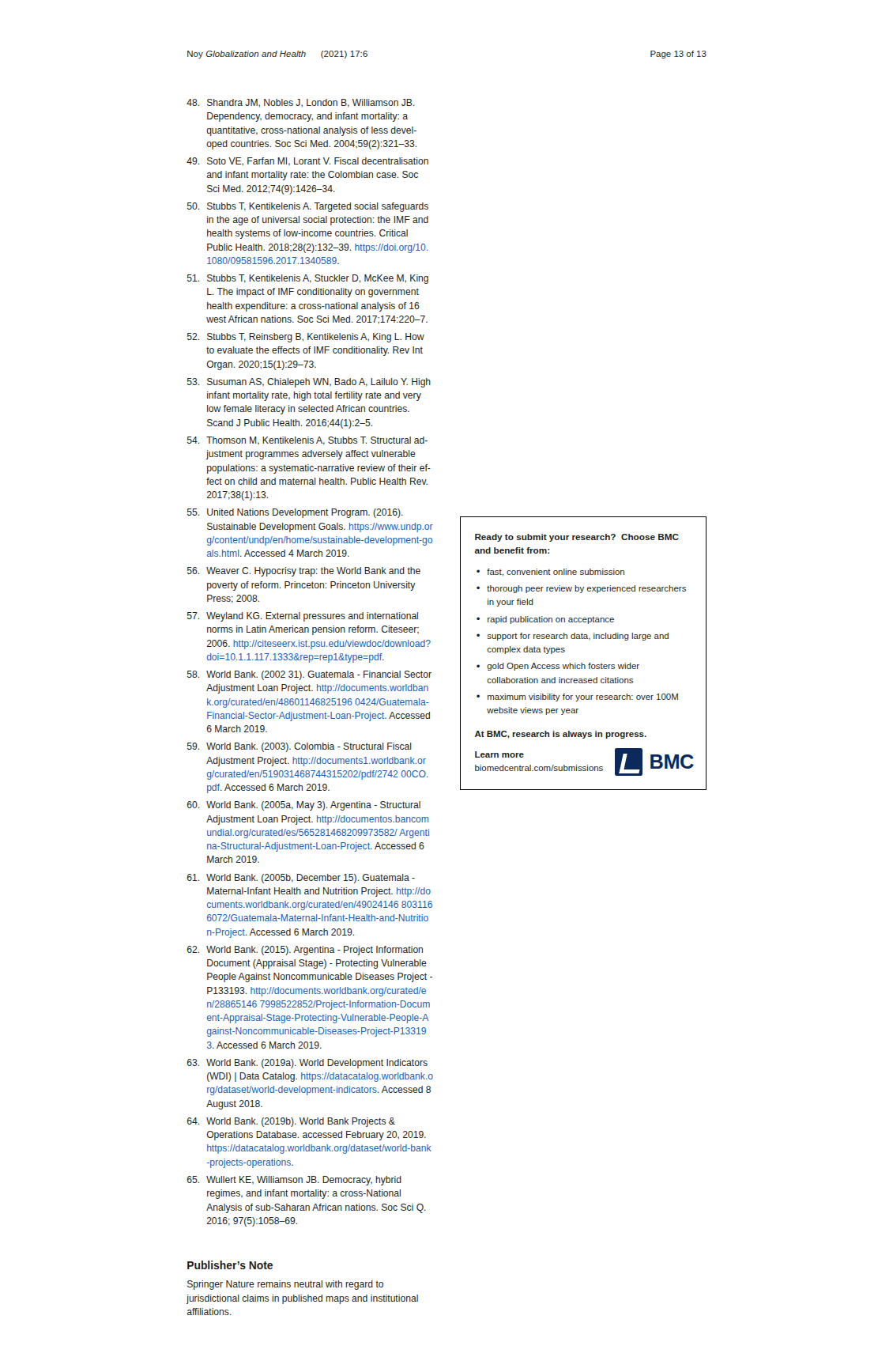Noy Globalization and Health(2021) 17:6
Page 13 of 13
Shandra JM, Nobles J, London B, Williamson JB. Dependency, democracy, and infant mortality: a quantitative, cross-national analysis of less developed countries. Soc Sci Med. 2004;59(2):321–33.
Soto VE, Farfan MI, Lorant V. Fiscal decentralisation and infant mortality rate: the Colombian case. Soc Sci Med. 2012;74(9):1426–34.
Stubbs T, Kentikelenis A. Targeted social safeguards in the age of universal social protection: the IMF and health systems of low-income countries. Critical Public Health. 2018;28(2):132–39. https://doi.org/10.1080/09581596.2017.1340589.
Stubbs T, Kentikelenis A, Stuckler D, McKee M, King L. The impact of IMF conditionality on government health expenditure: a cross-national analysis of 16 west African nations. Soc Sci Med. 2017;174:220–7.
Stubbs T, Reinsberg B, Kentikelenis A, King L. How to evaluate the effects of IMF conditionality. Rev Int Organ. 2020;15(1):29–73.
Susuman AS, Chialepeh WN, Bado A, Lailulo Y. High infant mortality rate, high total fertility rate and very low female literacy in selected African countries. Scand J Public Health. 2016;44(1):2–5.
Thomson M, Kentikelenis A, Stubbs T. Structural adjustment programmes adversely affect vulnerable populations: a systematic-narrative review of their effect on child and maternal health. Public Health Rev. 2017;38(1):13.
United Nations Development Program. (2016). Sustainable Development Goals. https://www.undp.org/content/undp/en/home/sustainable-development-goals.html. Accessed 4 March 2019.
Weaver C. Hypocrisy trap: the World Bank and the poverty of reform. Princeton: Princeton University Press; 2008.
Weyland KG. External pressures and international norms in Latin American pension reform. Citeseer; 2006. http://citeseerx.ist.psu.edu/viewdoc/download?doi=10.1.1.117.1333&rep=rep1&type=pdf.
World Bank. (2002 31). Guatemala - Financial Sector Adjustment Loan Project. http://documents.worldbank.org/curated/en/48601146825196 0424/Guatemala-Financial-Sector-Adjustment-Loan-Project. Accessed 6 March 2019.
World Bank. (2003). Colombia - Structural Fiscal Adjustment Project. http://documents1.worldbank.org/curated/en/519031468744315202/pdf/2742 00CO.pdf. Accessed 6 March 2019.
World Bank. (2005a, May 3). Argentina - Structural Adjustment Loan Project. http://documentos.bancomundial.org/curated/es/565281468209973582/ Argentina-Structural-Adjustment-Loan-Project. Accessed 6 March 2019.
World Bank. (2005b, December 15). Guatemala - Maternal-Infant Health and Nutrition Project. http://documents.worldbank.org/curated/en/49024146 8031166072/Guatemala-Maternal-Infant-Health-and-Nutrition-Project. Accessed 6 March 2019.
World Bank. (2015). Argentina - Project Information Document (Appraisal Stage) - Protecting Vulnerable People Against Noncommunicable Diseases Project - P133193. http://documents.worldbank.org/curated/en/28865146 7998522852/Project-Information-Document-Appraisal-Stage-Protecting-Vulnerable-People-Against-Noncommunicable-Diseases-Project-P133193. Accessed 6 March 2019.
World Bank. (2019a). World Development Indicators (WDI) | Data Catalog. https://datacatalog.worldbank.org/dataset/world-development-indicators. Accessed 8 August 2018.
World Bank. (2019b). World Bank Projects & Operations Database. accessed February 20, 2019. https://datacatalog.worldbank.org/dataset/world-bank-projects-operations.
Wullert KE, Williamson JB. Democracy, hybrid regimes, and infant mortality: a cross-National Analysis of sub-Saharan African nations. Soc Sci Q. 2016; 97(5):1058–69.
Publisher’s Note
Springer Nature remains neutral with regard to jurisdictional claims in published maps and institutional affiliations.
Ready to submit your research? Choose BMC and benefit from:
fast, convenient online submission
thorough peer review by experienced researchers in your field
rapid publication on acceptance
support for research data, including large and complex data types
gold Open Access which fosters wider collaboration and increased citations
maximum visibility for your research: over 100M website views per year
At BMC, research is always in progress.
Learn more biomedcentral.com/submissions
BMC